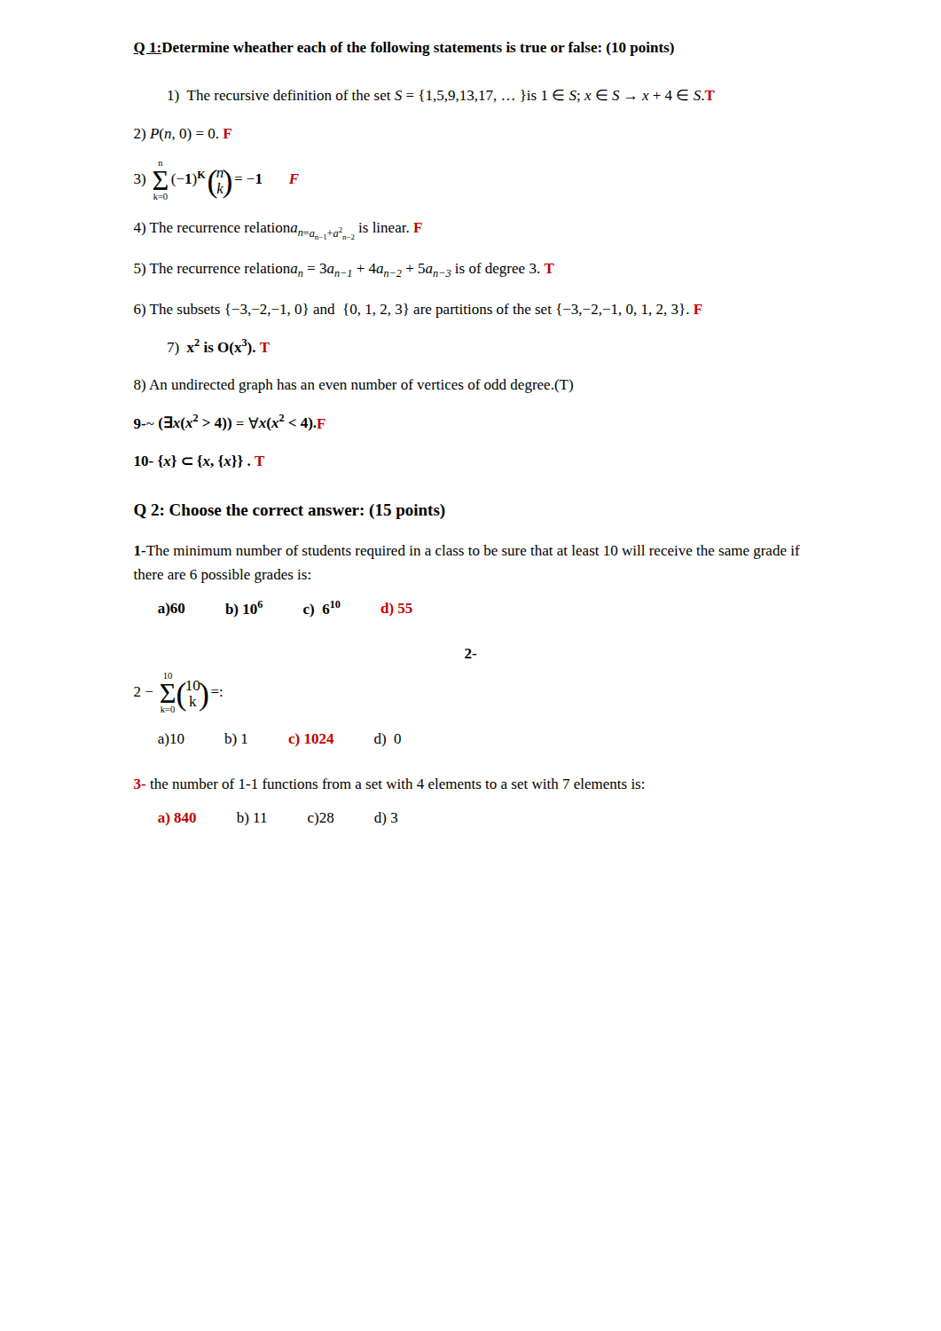Q 1: Determine wheather each of the following statements is true or false: (10 points)
1) The recursive definition of the set S = {1,5,9,13,17, … }is 1 ∈ S; x ∈ S → x + 4 ∈ S.T
2) P(n, 0) = 0. F
3) nΣk=0(−1)K nk = −1 F
4) The recurrence relationan=an−1+a2n−2 is linear. F
5) The recurrence relationan = 3an−1 + 4an−2 + 5an−3 is of degree 3. T
6) The subsets {−3,−2,−1, 0} and {0, 1, 2, 3} are partitions of the set {−3,−2,−1, 0, 1, 2, 3}. F
7) x2 is O(x3). T
8) An undirected graph has an even number of vertices of odd degree.(T)
9-~ (∃x(x2 > 4)) = ∀x(x2 < 4). F
10- {x} ⊂ {x, {x}} . T
Q 2: Choose the correct answer: (15 points)
1-The minimum number of students required in a class to be sure that at least 10 will receive the same grade if there are 6 possible grades is:
a)60 b) 106 c) 610 d) 55
2-
2 − 10 Σk=010 k =:
a)10 b) 1 c) 1024 d) 0
3- the number of 1-1 functions from a set with 4 elements to a set with 7 elements is:
a) 840 b) 11 c)28 d) 3